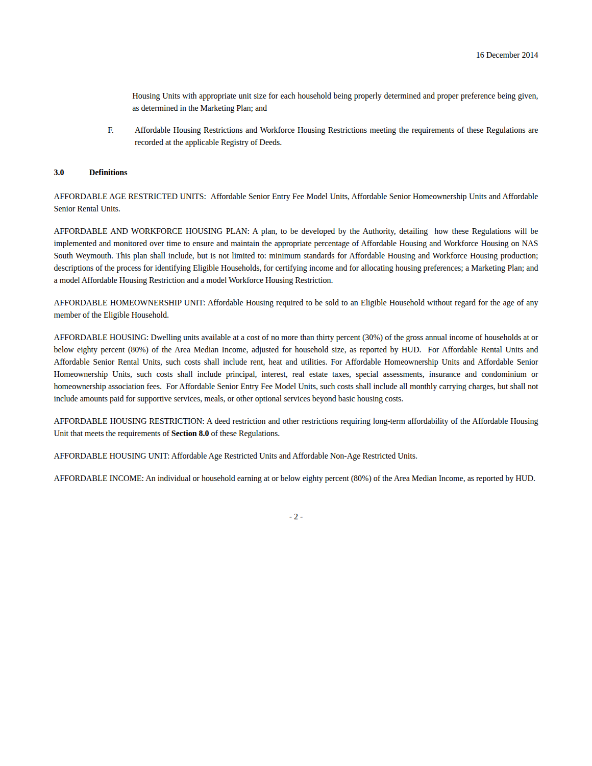16 December 2014
Housing Units with appropriate unit size for each household being properly determined and proper preference being given, as determined in the Marketing Plan; and
F.
Affordable Housing Restrictions and Workforce Housing Restrictions meeting the requirements of these Regulations are recorded at the applicable Registry of Deeds.
3.0 Definitions
AFFORDABLE AGE RESTRICTED UNITS: Affordable Senior Entry Fee Model Units, Affordable Senior Homeownership Units and Affordable Senior Rental Units.
AFFORDABLE AND WORKFORCE HOUSING PLAN: A plan, to be developed by the Authority, detailing how these Regulations will be implemented and monitored over time to ensure and maintain the appropriate percentage of Affordable Housing and Workforce Housing on NAS South Weymouth. This plan shall include, but is not limited to: minimum standards for Affordable Housing and Workforce Housing production; descriptions of the process for identifying Eligible Households, for certifying income and for allocating housing preferences; a Marketing Plan; and a model Affordable Housing Restriction and a model Workforce Housing Restriction.
AFFORDABLE HOMEOWNERSHIP UNIT: Affordable Housing required to be sold to an Eligible Household without regard for the age of any member of the Eligible Household.
AFFORDABLE HOUSING: Dwelling units available at a cost of no more than thirty percent (30%) of the gross annual income of households at or below eighty percent (80%) of the Area Median Income, adjusted for household size, as reported by HUD. For Affordable Rental Units and Affordable Senior Rental Units, such costs shall include rent, heat and utilities. For Affordable Homeownership Units and Affordable Senior Homeownership Units, such costs shall include principal, interest, real estate taxes, special assessments, insurance and condominium or homeownership association fees. For Affordable Senior Entry Fee Model Units, such costs shall include all monthly carrying charges, but shall not include amounts paid for supportive services, meals, or other optional services beyond basic housing costs.
AFFORDABLE HOUSING RESTRICTION: A deed restriction and other restrictions requiring long-term affordability of the Affordable Housing Unit that meets the requirements of Section 8.0 of these Regulations.
AFFORDABLE HOUSING UNIT: Affordable Age Restricted Units and Affordable Non-Age Restricted Units.
AFFORDABLE INCOME: An individual or household earning at or below eighty percent (80%) of the Area Median Income, as reported by HUD.
- 2 -